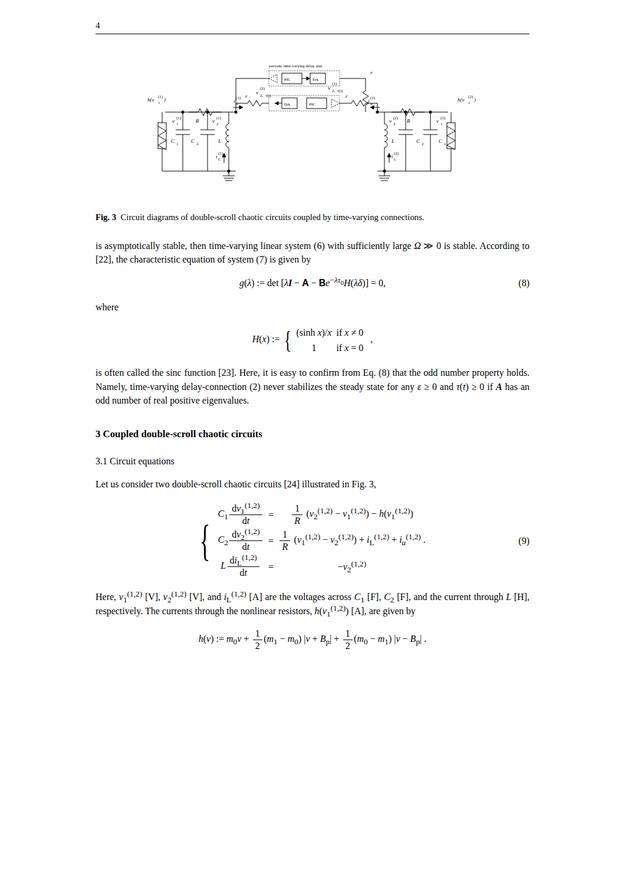4
periodic time-varying delay unit PIC DA DA PIC r r r v 2, τ(t) (1) v 2, τ(t) (2) h(v 1 (1) ) h(v 1 (2) ) i u (1) i u (2) v 1 (1) R v 2 (1) C 1 C 2 L i L (1) v 1 (2) R v 2 (2) C 1 C 2 L i L (2)
Fig. 3 Circuit diagrams of double-scroll chaotic circuits coupled by time-varying connections.
is asymptotically stable, then time-varying linear system (6) with sufficiently large Ω ≫ 0 is stable. According to [22], the characteristic equation of system (7) is given by
g(λ) := det [λI − A − Be−λτ0H(λδ)] = 0, (8)
where
H(x) := {
| (sinh x )/ x | if x ≠ 0 |
| 1 | if x = 0 |
,
is often called the sinc function [23]. Here, it is easy to confirm from Eq. (8) that the odd number property holds. Namely, time-varying delay-connection (2) never stabilizes the steady state for any ε ≥ 0 and τ(t) ≥ 0 if A has an odd number of real positive eigenvalues.
3 Coupled double-scroll chaotic circuits
3.1 Circuit equations
Let us consider two double-scroll chaotic circuits [24] illustrated in Fig. 3,
{
| C 1 d v 1 (1,2) d t | = | 1 R ( v 2 (1,2) − v 1 (1,2) ) − h ( v 1 (1,2) ) |
| C 2 d v 2 (1,2) d t | = | 1 R ( v 1 (1,2) − v 2 (1,2) ) + i L (1,2) + i u (1,2) . |
| L d i L (1,2) d t | = | − v 2 (1,2) |
(9)
Here, v1(1,2) [V], v2(1,2) [V], and iL(1,2) [A] are the voltages across C1 [F], C2 [F], and the current through L [H], respectively. The currents through the nonlinear resistors, h(v1(1,2)) [A], are given by
h(v) := m0v + 12(m1 − m0) |v + Bp| + 12(m0 − m1) |v − Bp| .